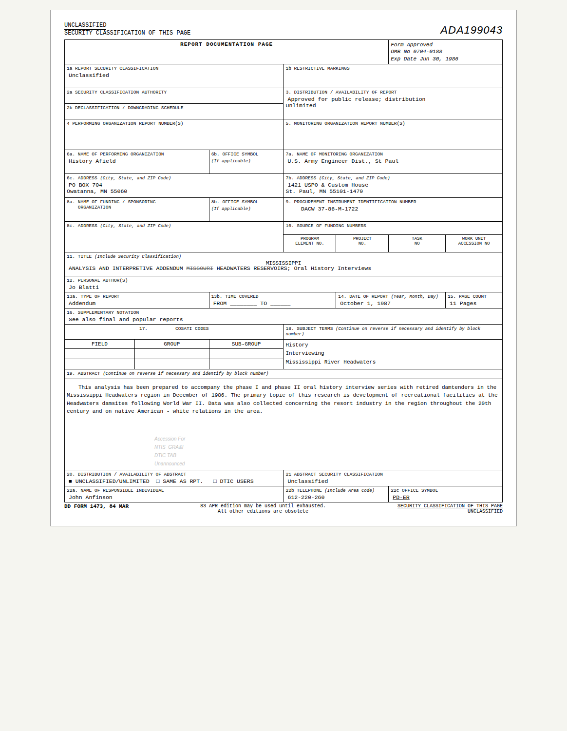UNCLASSIFIED
SECURITY CLASSIFICATION OF THIS PAGE
ADA199043
| REPORT DOCUMENTATION PAGE | Form Approved OMB No 0704-0188 Exp Date Jun 30, 1986 |
| 1a REPORT SECURITY CLASSIFICATION Unclassified | 1b RESTRICTIVE MARKINGS |
| 2a SECURITY CLASSIFICATION AUTHORITY | 3. DISTRIBUTION / AVAILABILITY OF REPORT Approved for public release; distribution Unlimited |
| 2b DECLASSIFICATION / DOWNGRADING SCHEDULE |
| 4 PERFORMING ORGANIZATION REPORT NUMBER(S) | 5. MONITORING ORGANIZATION REPORT NUMBER(S) |
| 6a. NAME OF PERFORMING ORGANIZATION History Afield | 6b. OFFICE SYMBOL (If applicable) | 7a. NAME OF MONITORING ORGANIZATION U.S. Army Engineer Dist., St Paul |
| 6c. ADDRESS (City, State, and ZIP Code) PO BOX 704 Owatanna, MN 55060 | 7b. ADDRESS (City, State, and ZIP Code) 1421 USPO & Custom House St. Paul, MN 55101-1479 |
| 8a. NAME OF FUNDING / SPONSORING ORGANIZATION | 8b. OFFICE SYMBOL (If applicable) | 9. PROCUREMENT INSTRUMENT IDENTIFICATION NUMBER DACW 37-86-M-1722 |
| 8c. ADDRESS (City, State, and ZIP Code) | 10. SOURCE OF FUNDING NUMBERS |
| PROGRAM ELEMENT NO. | PROJECT NO. | TASK NO | WORK UNIT ACCESSION NO |
| 11. TITLE (Include Security Classification) MISSISSIPPI ANALYSIS AND INTERPRETIVE ADDENDUM MISSOURI HEADWATERS RESERVOIRS; Oral History Interviews |
| 12. PERSONAL AUTHOR(S) Jo Blatti |
| 13a. TYPE OF REPORT Addendum | 13b. TIME COVERED FROM ________ TO ______ | 14. DATE OF REPORT (Year, Month, Day) October 1, 1987 | 15. PAGE COUNT 11 Pages |
| 16. SUPPLEMENTARY NOTATION See also final and popular reports |
| 17. COSATI CODES | 18. SUBJECT TERMS (Continue on reverse if necessary and identify by block number) |
| FIELD | GROUP | SUB-GROUP | History Interviewing Mississippi River Headwaters |
| 19. ABSTRACT (Continue on reverse if necessary and identify by block number) |
| This analysis has been prepared to accompany the phase I and phase II oral history interview series with retired damtenders in the Mississippi Headwaters region in December of 1986. The primary topic of this research is development of recreational facilities at the Headwaters damsites following World War II. Data was also collected concerning the resort industry in the region throughout the 20th century and on native American - white relations in the area. Accession For NTIS GRA&I DTIC TAB Unannounced |
| 20. DISTRIBUTION / AVAILABILITY OF ABSTRACT ■ UNCLASSIFIED/UNLIMITED □ SAME AS RPT. □ DTIC USERS | 21 ABSTRACT SECURITY CLASSIFICATION Unclassified |
| 22a. NAME OF RESPONSIBLE INDIVIDUAL John Anfinson | 22b TELEPHONE (Include Area Code) 612-220-260 | 22c OFFICE SYMBOL PD-ER |
DD FORM 1473, 84 MAR
83 APR edition may be used until exhausted.
All other editions are obsolete
SECURITY CLASSIFICATION OF THIS PAGE
UNCLASSIFIED